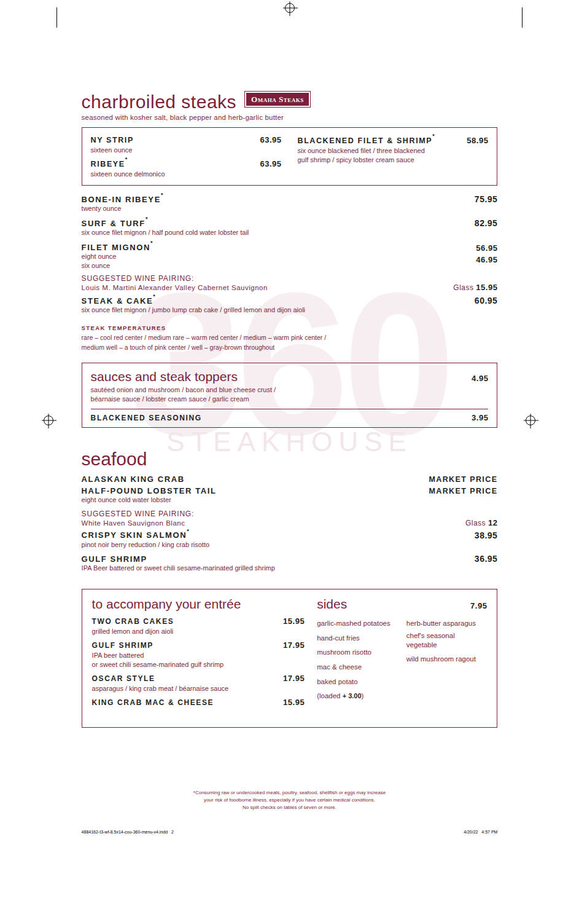360
STEAKHOUSE
charbroiled steaks
Omaha Steaks
seasoned with kosher salt, black pepper and herb-garlic butter
NY Strip 63.95
sixteen ounce
Ribeye* 63.95
sixteen ounce delmonico
Blackened Filet & Shrimp* 58.95
six ounce blackened filet / three blackened
gulf shrimp / spicy lobster cream sauce
Bone-In Ribeye* 75.95
twenty ounce
Surf & Turf* 82.95
six ounce filet mignon / half pound cold water lobster tail
Filet Mignon*
eight ounce
six ounce
56.95 46.95
SUGGESTED WINE PAIRING:
Louis M. Martini Alexander Valley Cabernet Sauvignon Glass 15.95
Steak & Cake* 60.95
six ounce filet mignon / jumbo lump crab cake / grilled lemon and dijon aioli
Steak Temperatures
rare – cool red center / medium rare – warm red center / medium – warm pink center /
medium well – a touch of pink center / well – gray-brown throughout
sauces and steak toppers
4.95
sautéed onion and mushroom / bacon and blue cheese crust /
béarnaise sauce / lobster cream sauce / garlic cream
Blackened Seasoning 3.95
seafood
Alaskan King Crab MARKET PRICE
Half-Pound Lobster Tail MARKET PRICE
eight ounce cold water lobster
SUGGESTED WINE PAIRING:
White Haven Sauvignon Blanc Glass 12
Crispy Skin Salmon* 38.95
pinot noir berry reduction / king crab risotto
Gulf Shrimp 36.95
IPA Beer battered or sweet chili sesame-marinated grilled shrimp
to accompany your entrée
Two Crab Cakes 15.95
grilled lemon and dijon aioli
Gulf Shrimp 17.95
IPA beer battered
or sweet chili sesame-marinated gulf shrimp
Oscar Style 17.95
asparagus / king crab meat / béarnaise sauce
King Crab Mac & Cheese 15.95
sides
7.95
garlic-mashed potatoes
hand-cut fries
mushroom risotto
mac & cheese
baked potato
(loaded + 3.00)
herb-butter asparagus
chef's seasonal
vegetable
wild mushroom ragout
*Consuming raw or undercooked meats, poultry, seafood, shellfish or eggs may increase
your risk of foodborne illness, especially if you have certain medical conditions.
No split checks on tables of seven or more.
4884162-t3-wf-8.5x14-cou-360-menu-v4.indd 2 4/20/22 4:57 PM